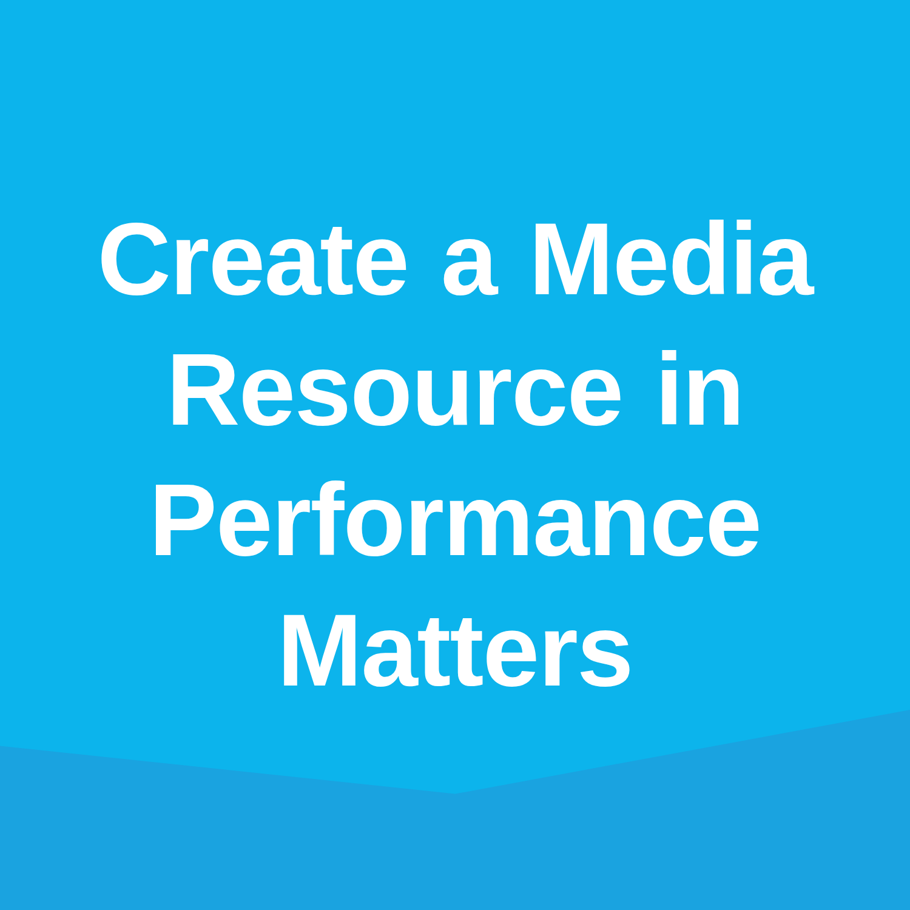Create a Media Resource in Performance Matters